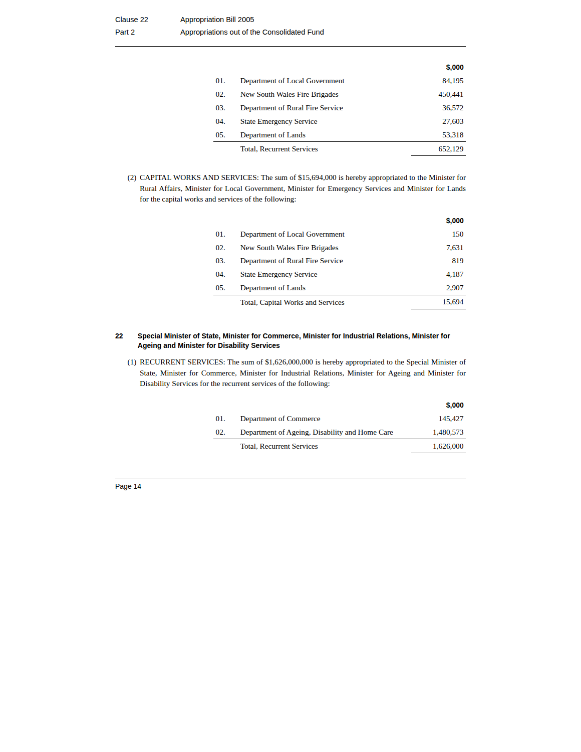Clause 22
Appropriation Bill 2005
Part 2
Appropriations out of the Consolidated Fund
| | | $,000 |
| 01. | Department of Local Government | 84,195 |
| 02. | New South Wales Fire Brigades | 450,441 |
| 03. | Department of Rural Fire Service | 36,572 |
| 04. | State Emergency Service | 27,603 |
| 05. | Department of Lands | 53,318 |
| | Total, Recurrent Services | 652,129 |
(2)
CAPITAL WORKS AND SERVICES: The sum of $15,694,000 is hereby appropriated to the Minister for Rural Affairs, Minister for Local Government, Minister for Emergency Services and Minister for Lands for the capital works and services of the following:
| | | $,000 |
| 01. | Department of Local Government | 150 |
| 02. | New South Wales Fire Brigades | 7,631 |
| 03. | Department of Rural Fire Service | 819 |
| 04. | State Emergency Service | 4,187 |
| 05. | Department of Lands | 2,907 |
| | Total, Capital Works and Services | 15,694 |
22
Special Minister of State, Minister for Commerce, Minister for Industrial Relations, Minister for Ageing and Minister for Disability Services
(1)
RECURRENT SERVICES: The sum of $1,626,000,000 is hereby appropriated to the Special Minister of State, Minister for Commerce, Minister for Industrial Relations, Minister for Ageing and Minister for Disability Services for the recurrent services of the following:
| | | $,000 |
| 01. | Department of Commerce | 145,427 |
| 02. | Department of Ageing, Disability and Home Care | 1,480,573 |
| | Total, Recurrent Services | 1,626,000 |
Page 14